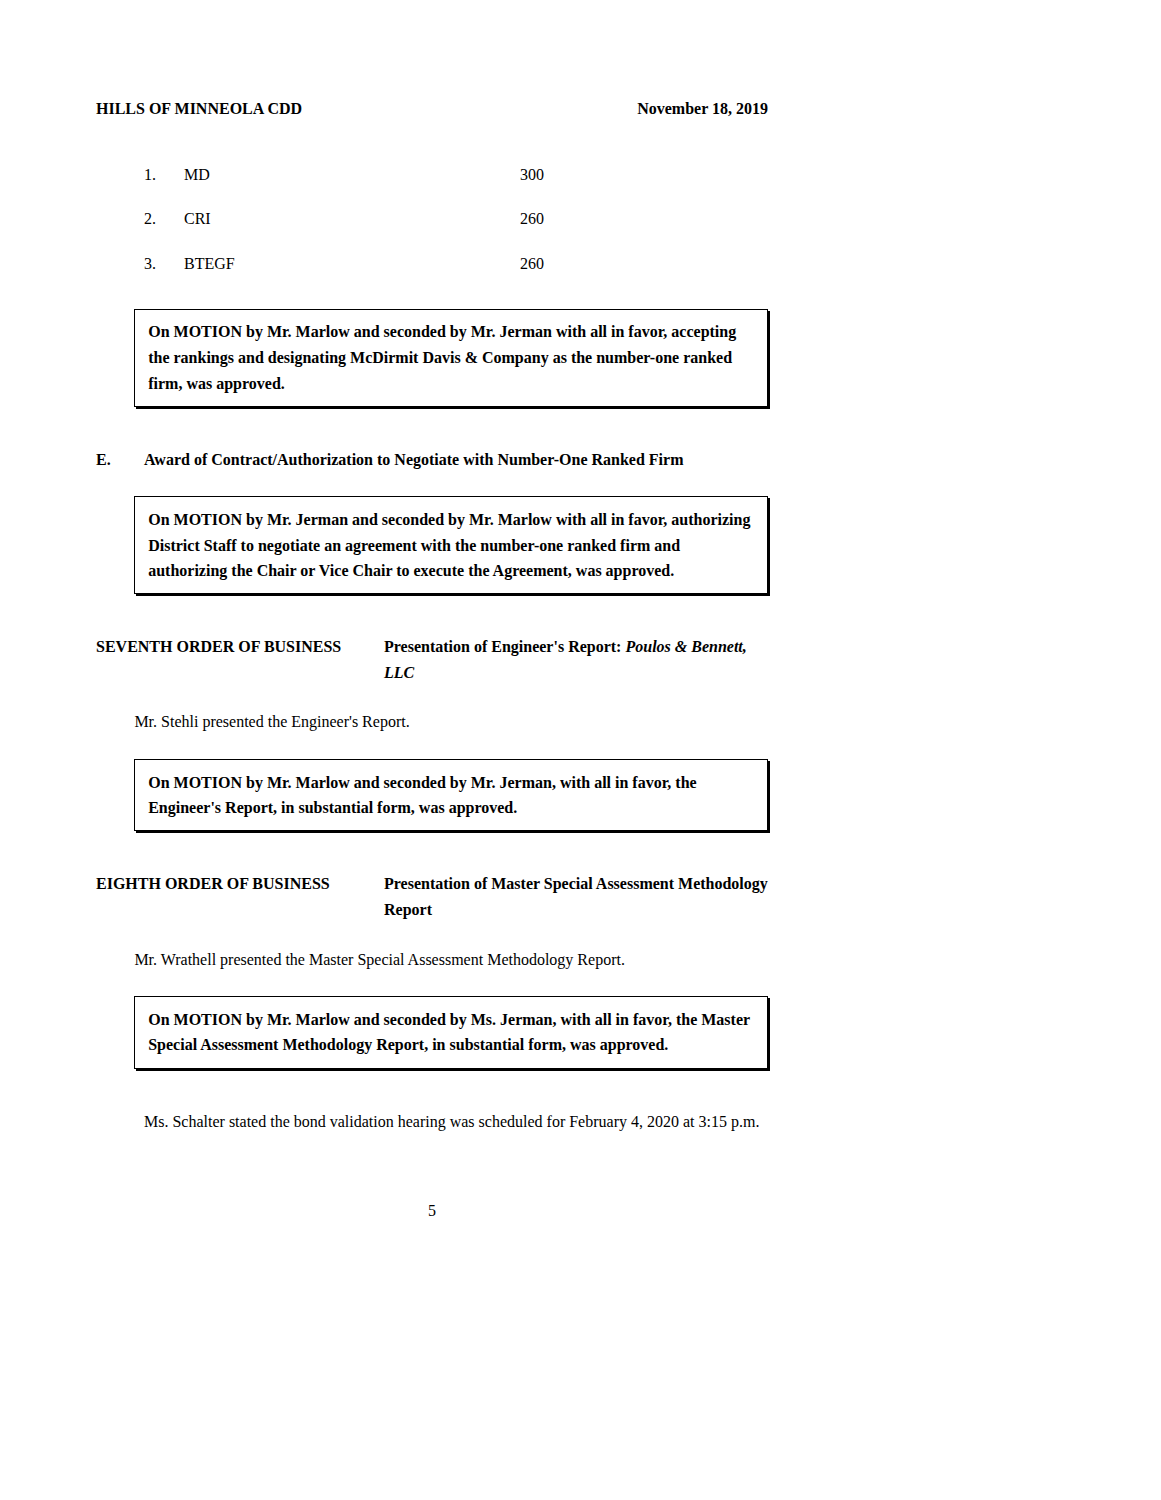HILLS OF MINNEOLA CDD November 18, 2019
1. MD 300
2. CRI 260
3. BTEGF 260
On MOTION by Mr. Marlow and seconded by Mr. Jerman with all in favor, accepting the rankings and designating McDirmit Davis & Company as the number-one ranked firm, was approved.
E. Award of Contract/Authorization to Negotiate with Number-One Ranked Firm
On MOTION by Mr. Jerman and seconded by Mr. Marlow with all in favor, authorizing District Staff to negotiate an agreement with the number-one ranked firm and authorizing the Chair or Vice Chair to execute the Agreement, was approved.
SEVENTH ORDER OF BUSINESS Presentation of Engineer's Report: Poulos & Bennett, LLC
Mr. Stehli presented the Engineer's Report.
On MOTION by Mr. Marlow and seconded by Mr. Jerman, with all in favor, the Engineer's Report, in substantial form, was approved.
EIGHTH ORDER OF BUSINESS Presentation of Master Special Assessment Methodology Report
Mr. Wrathell presented the Master Special Assessment Methodology Report.
On MOTION by Mr. Marlow and seconded by Ms. Jerman, with all in favor, the Master Special Assessment Methodology Report, in substantial form, was approved.
Ms. Schalter stated the bond validation hearing was scheduled for February 4, 2020 at 3:15 p.m.
5